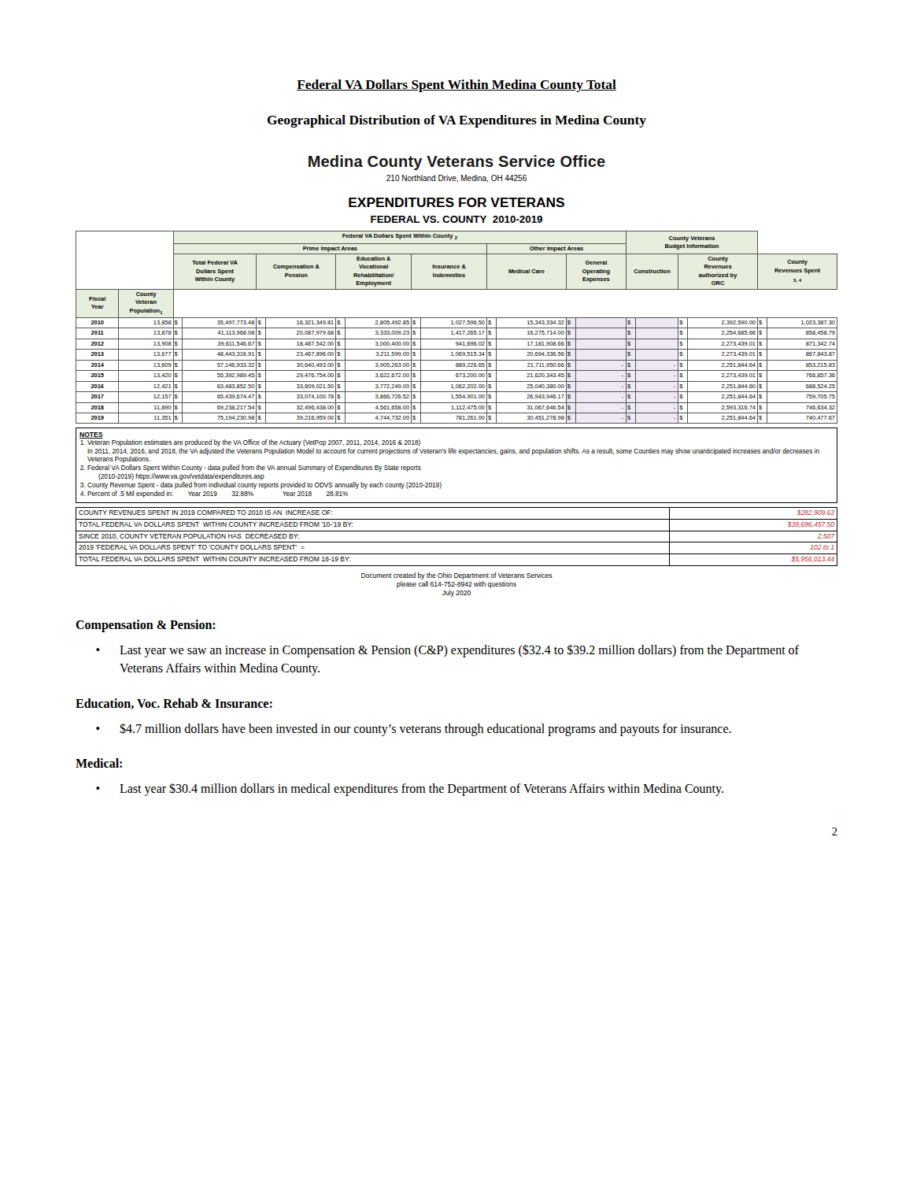Federal VA Dollars Spent Within Medina County Total
Geographical Distribution of VA Expenditures in Medina County
Medina County Veterans Service Office
210 Northland Drive, Medina, OH 44256
EXPENDITURES FOR VETERANS
FEDERAL VS. COUNTY 2010-2019
| | Federal VA Dollars Spent Within County 2 | County Veterans Budget Information |
| --- | --- | --- |
| Prime Impact Areas | Other Impact Areas |
| Total Federal VA Dollars Spent Within County | Compensation & Pension | Education & Vocational Rehabilitation/ Employment | Insurance & Indemnities | Medical Care | General Operating Expenses | Construction | County Revenues authorized by ORC | County Revenues Spent 3, 4 |
| Fiscal Year | County Veteran Population 1 | |
| 2010 | 13,858 | $ | 35,497,773.48 | $ | 16,321,349.81 | $ | 2,805,492.85 | $ | 1,027,596.50 | $ | 15,343,334.32 | $ | | $ | | $ | 2,392,590.00 | $ | 1,023,387.30 |
| 2011 | 13,878 | $ | 41,113,968.08 | $ | 20,087,979.68 | $ | 3,333,009.23 | $ | 1,417,265.17 | $ | 16,275,714.00 | $ | | $ | | $ | 2,254,685.66 | $ | 858,458.79 |
| 2012 | 13,908 | $ | 39,611,546.67 | $ | 18,487,542.00 | $ | 3,000,400.00 | $ | 941,696.02 | $ | 17,181,908.66 | $ | | $ | | $ | 2,273,439.01 | $ | 871,342.74 |
| 2013 | 13,677 | $ | 48,443,316.91 | $ | 23,467,896.00 | $ | 3,211,599.00 | $ | 1,069,515.34 | $ | 20,694,336.56 | $ | | $ | | $ | 2,273,439.01 | $ | 867,843.87 |
| 2014 | 13,609 | $ | 57,146,933.32 | $ | 30,640,493.00 | $ | 3,905,263.00 | $ | 889,226.65 | $ | 21,711,950.66 | $ | - | $ | - | $ | 2,251,844.64 | $ | 853,215.83 |
| 2015 | 13,420 | $ | 55,392,989.45 | $ | 29,476,754.00 | $ | 3,622,672.00 | $ | 673,200.00 | $ | 21,620,343.45 | $ | - | $ | - | $ | 2,273,439.01 | $ | 766,857.36 |
| 2016 | 12,421 | $ | 63,483,852.50 | $ | 33,609,021.50 | $ | 3,772,249.00 | $ | 1,062,202.00 | $ | 25,040,380.00 | $ | - | $ | - | $ | 2,251,844.60 | $ | 688,524.25 |
| 2017 | 12,157 | $ | 65,439,674.47 | $ | 33,074,100.78 | $ | 3,866,726.52 | $ | 1,554,901.00 | $ | 26,943,946.17 | $ | - | $ | - | $ | 2,251,844.64 | $ | 759,705.75 |
| 2018 | 11,890 | $ | 69,238,217.54 | $ | 32,496,438.00 | $ | 4,561,658.00 | $ | 1,112,475.00 | $ | 31,067,646.54 | $ | - | $ | - | $ | 2,593,316.74 | $ | 746,634.32 |
| 2019 | 11,351 | $ | 75,194,230.98 | $ | 39,216,959.00 | $ | 4,744,732.00 | $ | 781,261.00 | $ | 30,451,278.98 | $ | - | $ | - | $ | 2,251,844.64 | $ | 740,477.67 |
NOTES
Veteran Population estimates are produced by the VA Office of the Actuary (VetPop 2007, 2011, 2014, 2016 & 2018)
In 2011, 2014, 2016, and 2018, the VA adjusted the Veterans Population Model to account for current projections of Veteran's life expectancies, gains, and population shifts. As a result, some Counties may show unanticipated increases and/or decreases in Veterans Populations.
Federal VA Dollars Spent Within County - data pulled from the VA annual Summary of Expenditures By State reports
(2010-2019) https://www.va.gov/vetdata/expenditures.asp
County Revenue Spent - data pulled from individual county reports provided to ODVS annually by each county (2010-2019)
Percent of .5 Mil expended in: Year 2019 32.88% Year 2018 28.81%
| COUNTY REVENUES SPENT IN 2019 COMPARED TO 2010 IS AN INCREASE OF: | $282,909.63 |
| TOTAL FEDERAL VA DOLLARS SPENT WITHIN COUNTY INCREASED FROM '10-'19 BY: | $39,696,457.50 |
| SINCE 2010, COUNTY VETERAN POPULATION HAS DECREASED BY: | 2,507 |
| 2019 'FEDERAL VA DOLLARS SPENT' TO 'COUNTY DOLLARS SPENT' = | 102 to 1 |
| TOTAL FEDERAL VA DOLLARS SPENT WITHIN COUNTY INCREASED FROM 18-19 BY: | $5,956,013.44 |
Document created by the Ohio Department of Veterans Services
please call 614-752-8942 with questions
July 2020
Compensation & Pension:
Last year we saw an increase in Compensation & Pension (C&P) expenditures ($32.4 to $39.2 million dollars) from the Department of Veterans Affairs within Medina County.
Education, Voc. Rehab & Insurance:
$4.7 million dollars have been invested in our county’s veterans through educational programs and payouts for insurance.
Medical:
Last year $30.4 million dollars in medical expenditures from the Department of Veterans Affairs within Medina County.
2